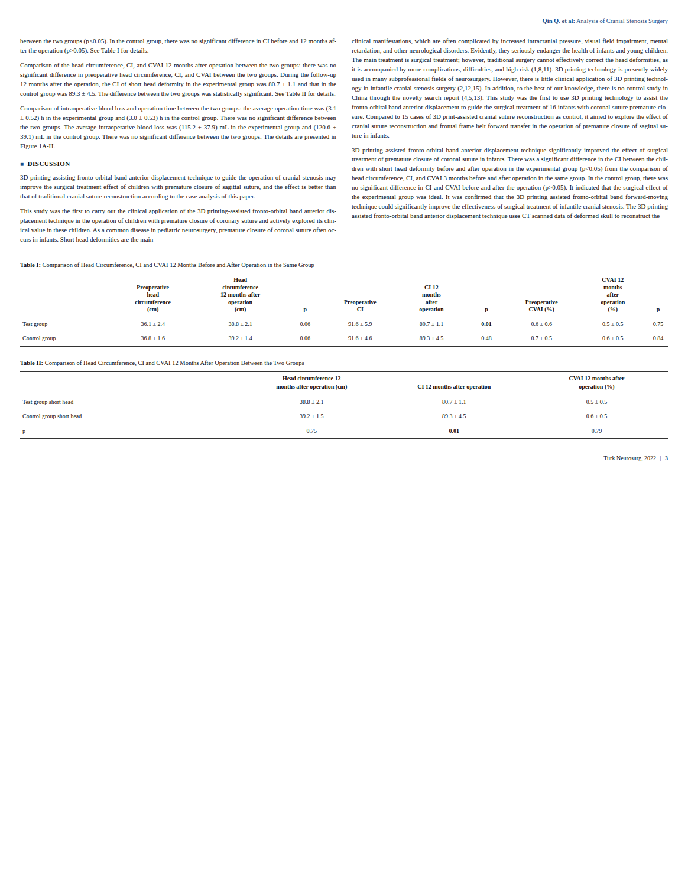Qin Q. et al: Analysis of Cranial Stenosis Surgery
between the two groups (p<0.05). In the control group, there was no significant difference in CI before and 12 months after the operation (p>0.05). See Table I for details.
Comparison of the head circumference, CI, and CVAI 12 months after operation between the two groups: there was no significant difference in preoperative head circumference, CI, and CVAI between the two groups. During the follow-up 12 months after the operation, the CI of short head deformity in the experimental group was 80.7 ± 1.1 and that in the control group was 89.3 ± 4.5. The difference between the two groups was statistically significant. See Table II for details.
Comparison of intraoperative blood loss and operation time between the two groups: the average operation time was (3.1 ± 0.52) h in the experimental group and (3.0 ± 0.53) h in the control group. There was no significant difference between the two groups. The average intraoperative blood loss was (115.2 ± 37.9) mL in the experimental group and (120.6 ± 39.1) mL in the control group. There was no significant difference between the two groups. The details are presented in Figure 1A-H.
Discussion
3D printing assisting fronto-orbital band anterior displacement technique to guide the operation of cranial stenosis may improve the surgical treatment effect of children with premature closure of sagittal suture, and the effect is better than that of traditional cranial suture reconstruction according to the case analysis of this paper.
This study was the first to carry out the clinical application of the 3D printing-assisted fronto-orbital band anterior displacement technique in the operation of children with premature closure of coronary suture and actively explored its clinical value in these children. As a common disease in pediatric neurosurgery, premature closure of coronal suture often occurs in infants. Short head deformities are the main
clinical manifestations, which are often complicated by increased intracranial pressure, visual field impairment, mental retardation, and other neurological disorders. Evidently, they seriously endanger the health of infants and young children. The main treatment is surgical treatment; however, traditional surgery cannot effectively correct the head deformities, as it is accompanied by more complications, difficulties, and high risk (1,8,11). 3D printing technology is presently widely used in many subprofessional fields of neurosurgery. However, there is little clinical application of 3D printing technology in infantile cranial stenosis surgery (2,12,15). In addition, to the best of our knowledge, there is no control study in China through the novelty search report (4,5,13). This study was the first to use 3D printing technology to assist the fronto-orbital band anterior displacement to guide the surgical treatment of 16 infants with coronal suture premature closure. Compared to 15 cases of 3D print-assisted cranial suture reconstruction as control, it aimed to explore the effect of cranial suture reconstruction and frontal frame belt forward transfer in the operation of premature closure of sagittal suture in infants.
3D printing assisted fronto-orbital band anterior displacement technique significantly improved the effect of surgical treatment of premature closure of coronal suture in infants. There was a significant difference in the CI between the children with short head deformity before and after operation in the experimental group (p<0.05) from the comparison of head circumference, CI, and CVAI 3 months before and after operation in the same group. In the control group, there was no significant difference in CI and CVAI before and after the operation (p>0.05). It indicated that the surgical effect of the experimental group was ideal. It was confirmed that the 3D printing assisted fronto-orbital band forward-moving technique could significantly improve the effectiveness of surgical treatment of infantile cranial stenosis. The 3D printing assisted fronto-orbital band anterior displacement technique uses CT scanned data of deformed skull to reconstruct the
Table I: Comparison of Head Circumference, CI and CVAI 12 Months Before and After Operation in the Same Group
| | Preoperative head circumference (cm) | Head circumference 12 months after operation (cm) | p | Preoperative CI | CI 12 months after operation | p | Preoperative CVAI (%) | CVAI 12 months after operation (%) | p |
| --- | --- | --- | --- | --- | --- | --- | --- | --- | --- |
| Test group | 36.1 ± 2.4 | 38.8 ± 2.1 | 0.06 | 91.6 ± 5.9 | 80.7 ± 1.1 | 0.01 | 0.6 ± 0.6 | 0.5 ± 0.5 | 0.75 |
| Control group | 36.8 ± 1.6 | 39.2 ± 1.4 | 0.06 | 91.6 ± 4.6 | 89.3 ± 4.5 | 0.48 | 0.7 ± 0.5 | 0.6 ± 0.5 | 0.84 |
Table II: Comparison of Head Circumference, CI and CVAI 12 Months After Operation Between the Two Groups
| | Head circumference 12 months after operation (cm) | CI 12 months after operation | CVAI 12 months after operation (%) |
| --- | --- | --- | --- |
| Test group short head | 38.8 ± 2.1 | 80.7 ± 1.1 | 0.5 ± 0.5 |
| Control group short head | 39.2 ± 1.5 | 89.3 ± 4.5 | 0.6 ± 0.5 |
| p | 0.75 | 0.01 | 0.79 |
Turk Neurosurg, 2022 | 3